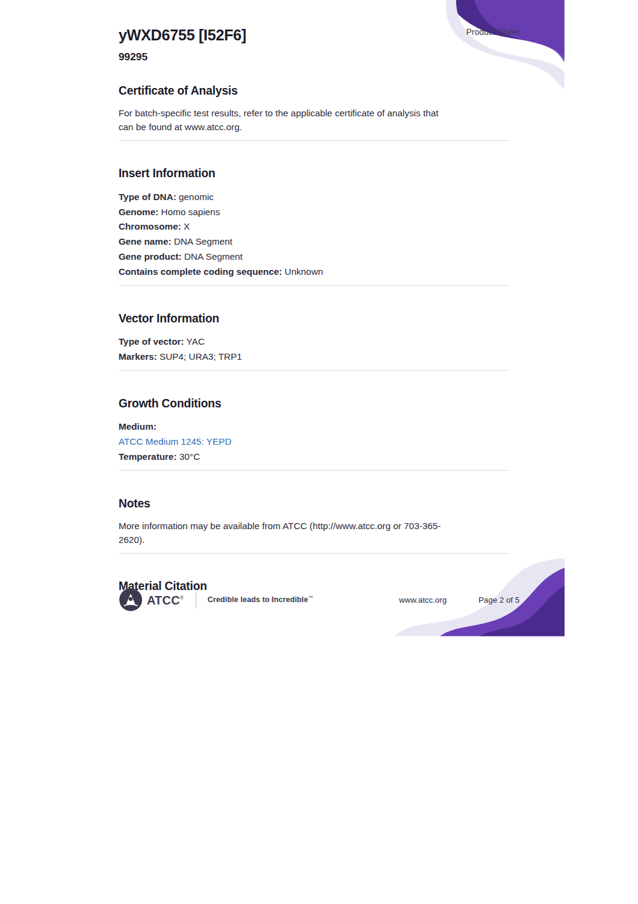Product Sheet
yWXD6755 [I52F6]
99295
Certificate of Analysis
For batch-specific test results, refer to the applicable certificate of analysis that can be found at www.atcc.org.
Insert Information
Type of DNA: genomic
Genome: Homo sapiens
Chromosome: X
Gene name: DNA Segment
Gene product: DNA Segment
Contains complete coding sequence: Unknown
Vector Information
Type of vector: YAC
Markers: SUP4; URA3; TRP1
Growth Conditions
Medium:
ATCC Medium 1245: YEPD
Temperature: 30°C
Notes
More information may be available from ATCC (http://www.atcc.org or 703-365-2620).
Material Citation
ATCC®
Credible leads to Incredible™
www.atcc.org
Page 2 of 5